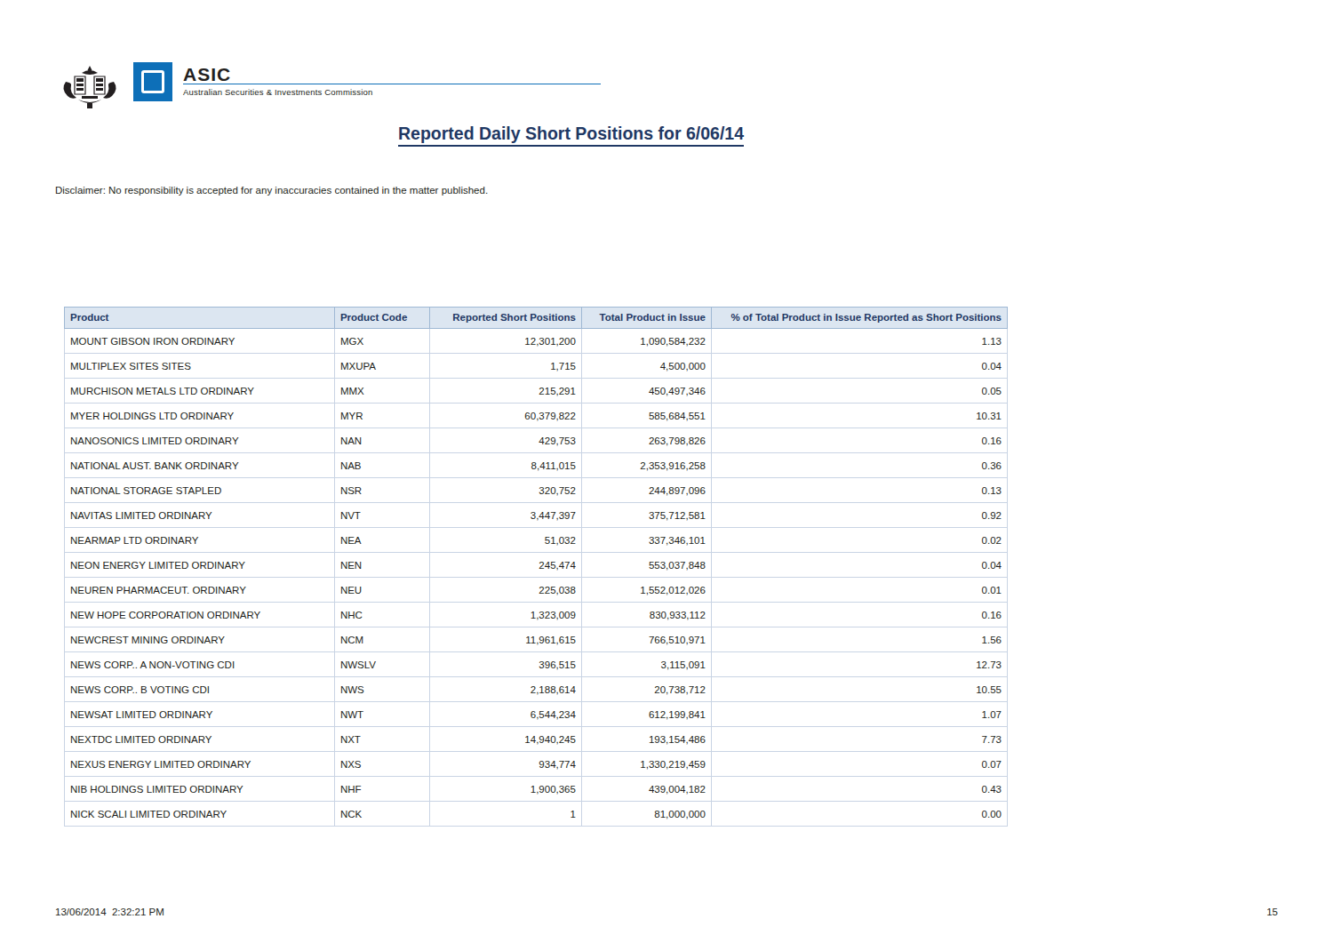ASIC
Australian Securities & Investments Commission
Reported Daily Short Positions for 6/06/14
Disclaimer: No responsibility is accepted for any inaccuracies contained in the matter published.
| Product | Product Code | Reported Short Positions | Total Product in Issue | % of Total Product in Issue Reported as Short Positions |
| --- | --- | --- | --- | --- |
| MOUNT GIBSON IRON ORDINARY | MGX | 12,301,200 | 1,090,584,232 | 1.13 |
| MULTIPLEX SITES SITES | MXUPA | 1,715 | 4,500,000 | 0.04 |
| MURCHISON METALS LTD ORDINARY | MMX | 215,291 | 450,497,346 | 0.05 |
| MYER HOLDINGS LTD ORDINARY | MYR | 60,379,822 | 585,684,551 | 10.31 |
| NANOSONICS LIMITED ORDINARY | NAN | 429,753 | 263,798,826 | 0.16 |
| NATIONAL AUST. BANK ORDINARY | NAB | 8,411,015 | 2,353,916,258 | 0.36 |
| NATIONAL STORAGE STAPLED | NSR | 320,752 | 244,897,096 | 0.13 |
| NAVITAS LIMITED ORDINARY | NVT | 3,447,397 | 375,712,581 | 0.92 |
| NEARMAP LTD ORDINARY | NEA | 51,032 | 337,346,101 | 0.02 |
| NEON ENERGY LIMITED ORDINARY | NEN | 245,474 | 553,037,848 | 0.04 |
| NEUREN PHARMACEUT. ORDINARY | NEU | 225,038 | 1,552,012,026 | 0.01 |
| NEW HOPE CORPORATION ORDINARY | NHC | 1,323,009 | 830,933,112 | 0.16 |
| NEWCREST MINING ORDINARY | NCM | 11,961,615 | 766,510,971 | 1.56 |
| NEWS CORP.. A NON-VOTING CDI | NWSLV | 396,515 | 3,115,091 | 12.73 |
| NEWS CORP.. B VOTING CDI | NWS | 2,188,614 | 20,738,712 | 10.55 |
| NEWSAT LIMITED ORDINARY | NWT | 6,544,234 | 612,199,841 | 1.07 |
| NEXTDC LIMITED ORDINARY | NXT | 14,940,245 | 193,154,486 | 7.73 |
| NEXUS ENERGY LIMITED ORDINARY | NXS | 934,774 | 1,330,219,459 | 0.07 |
| NIB HOLDINGS LIMITED ORDINARY | NHF | 1,900,365 | 439,004,182 | 0.43 |
| NICK SCALI LIMITED ORDINARY | NCK | 1 | 81,000,000 | 0.00 |
13/06/2014 2:32:21 PM
15